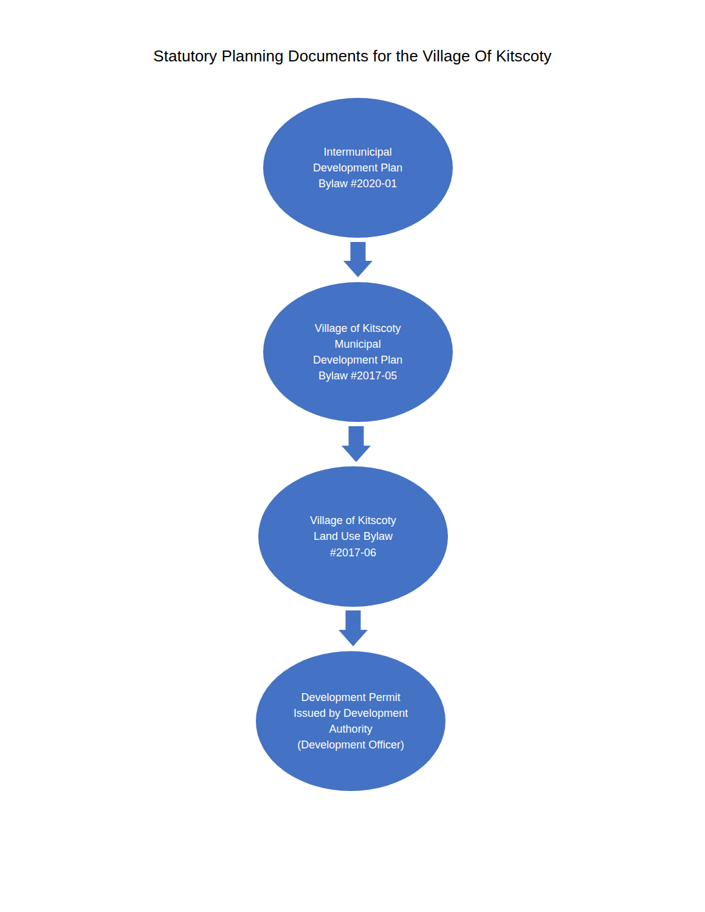Statutory Planning Documents for the Village Of Kitscoty
Intermunicipal
Development Plan
Bylaw #2020-01
Village of Kitscoty
Municipal
Development Plan
Bylaw #2017-05
Village of Kitscoty
Land Use Bylaw
#2017-06
Development Permit
Issued by Development
Authority
(Development Officer)